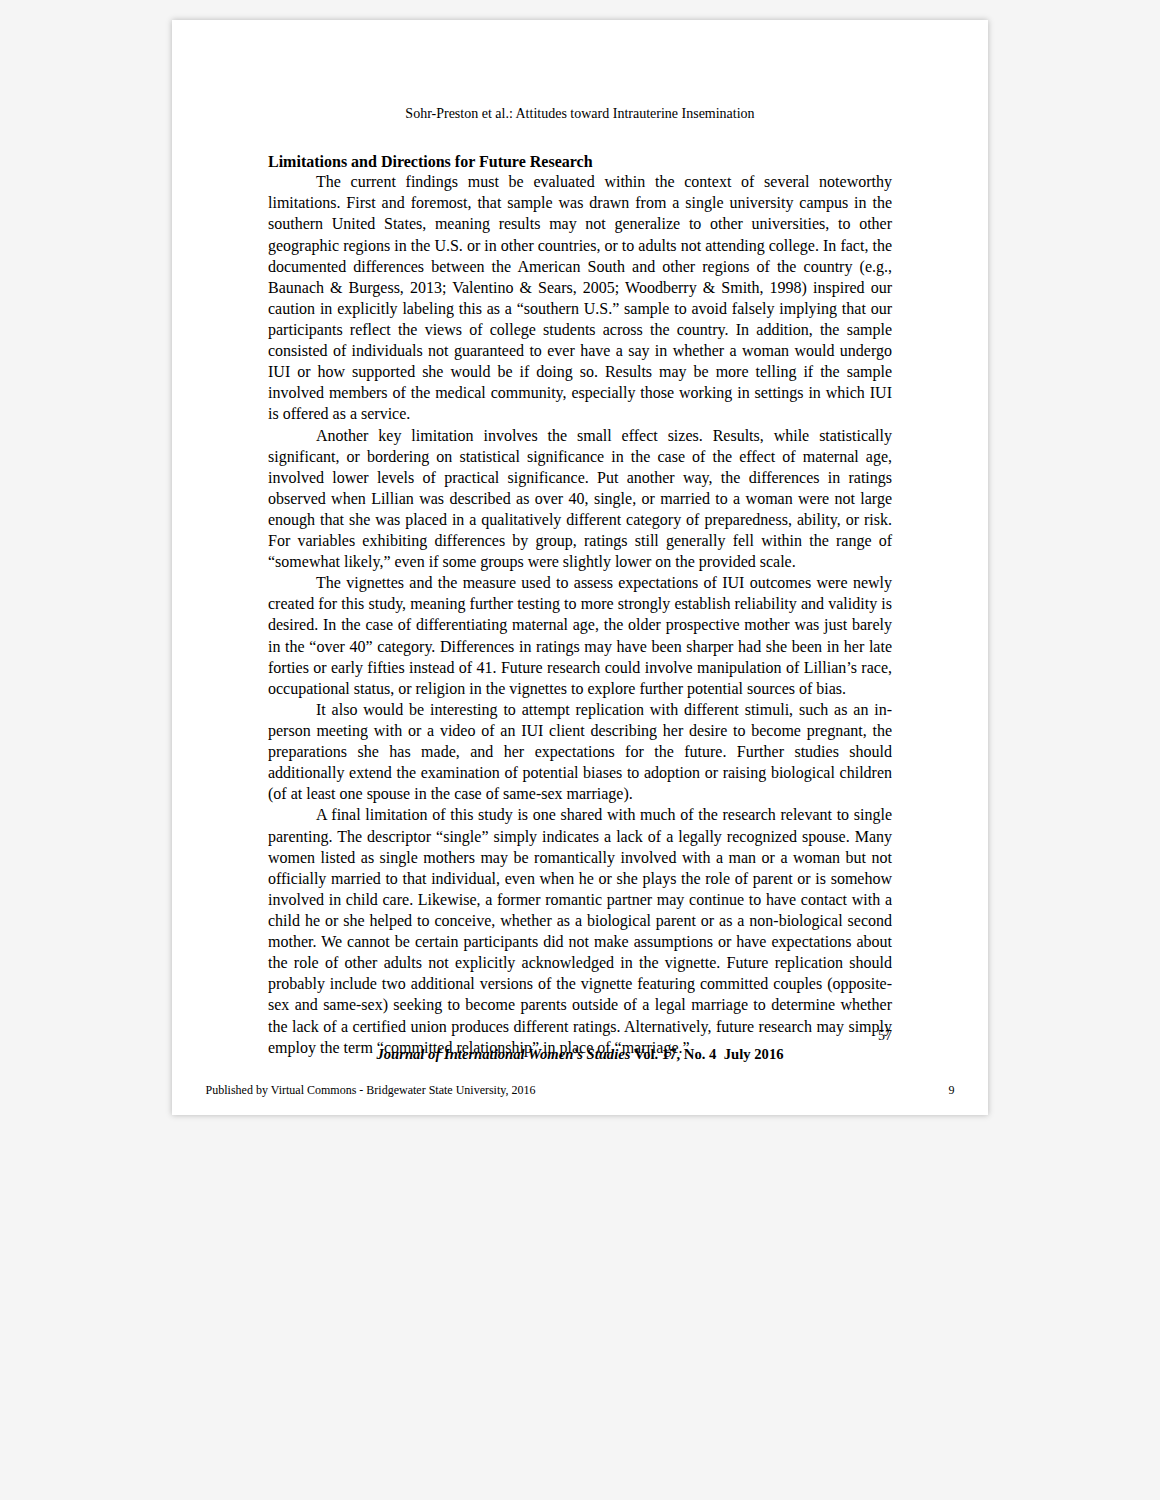Sohr-Preston et al.: Attitudes toward Intrauterine Insemination
Limitations and Directions for Future Research
The current findings must be evaluated within the context of several noteworthy limitations. First and foremost, that sample was drawn from a single university campus in the southern United States, meaning results may not generalize to other universities, to other geographic regions in the U.S. or in other countries, or to adults not attending college. In fact, the documented differences between the American South and other regions of the country (e.g., Baunach & Burgess, 2013; Valentino & Sears, 2005; Woodberry & Smith, 1998) inspired our caution in explicitly labeling this as a “southern U.S.” sample to avoid falsely implying that our participants reflect the views of college students across the country. In addition, the sample consisted of individuals not guaranteed to ever have a say in whether a woman would undergo IUI or how supported she would be if doing so. Results may be more telling if the sample involved members of the medical community, especially those working in settings in which IUI is offered as a service.
Another key limitation involves the small effect sizes. Results, while statistically significant, or bordering on statistical significance in the case of the effect of maternal age, involved lower levels of practical significance. Put another way, the differences in ratings observed when Lillian was described as over 40, single, or married to a woman were not large enough that she was placed in a qualitatively different category of preparedness, ability, or risk. For variables exhibiting differences by group, ratings still generally fell within the range of “somewhat likely,” even if some groups were slightly lower on the provided scale.
The vignettes and the measure used to assess expectations of IUI outcomes were newly created for this study, meaning further testing to more strongly establish reliability and validity is desired. In the case of differentiating maternal age, the older prospective mother was just barely in the “over 40” category. Differences in ratings may have been sharper had she been in her late forties or early fifties instead of 41. Future research could involve manipulation of Lillian’s race, occupational status, or religion in the vignettes to explore further potential sources of bias.
It also would be interesting to attempt replication with different stimuli, such as an in-person meeting with or a video of an IUI client describing her desire to become pregnant, the preparations she has made, and her expectations for the future. Further studies should additionally extend the examination of potential biases to adoption or raising biological children (of at least one spouse in the case of same-sex marriage).
A final limitation of this study is one shared with much of the research relevant to single parenting. The descriptor “single” simply indicates a lack of a legally recognized spouse. Many women listed as single mothers may be romantically involved with a man or a woman but not officially married to that individual, even when he or she plays the role of parent or is somehow involved in child care. Likewise, a former romantic partner may continue to have contact with a child he or she helped to conceive, whether as a biological parent or as a non-biological second mother. We cannot be certain participants did not make assumptions or have expectations about the role of other adults not explicitly acknowledged in the vignette. Future replication should probably include two additional versions of the vignette featuring committed couples (opposite-sex and same-sex) seeking to become parents outside of a legal marriage to determine whether the lack of a certified union produces different ratings. Alternatively, future research may simply employ the term “committed relationship” in place of “marriage.”
57
Journal of International Women’s Studies Vol. 17, No. 4 July 2016
Published by Virtual Commons - Bridgewater State University, 2016 9